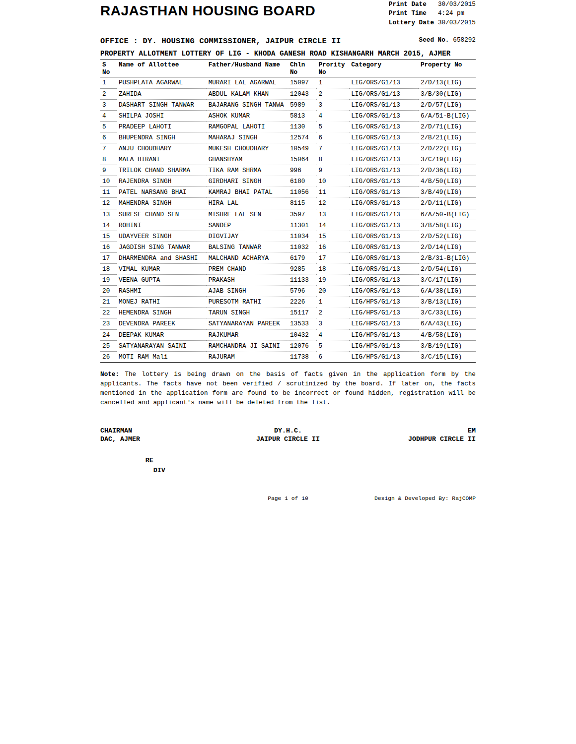| Print Date | 30/03/2015 |
| Print Time | 4:24 pm |
| Lottery Date | 30/03/2015 |
RAJASTHAN HOUSING BOARD
| Seed No. | 658292 |
OFFICE : DY. HOUSING COMMISSIONER, JAIPUR CIRCLE II
PROPERTY ALLOTMENT LOTTERY OF LIG - KHODA GANESH ROAD KISHANGARH MARCH 2015, AJMER
| S No | Name of Allottee | Father/Husband Name | Chln No | Prority No | Category | Property No |
| --- | --- | --- | --- | --- | --- | --- |
| 1 | PUSHPLATA AGARWAL | MURARI LAL AGARWAL | 15097 | 1 | LIG/ORS/G1/13 | 2/D/13(LIG) |
| 2 | ZAHIDA | ABDUL KALAM KHAN | 12043 | 2 | LIG/ORS/G1/13 | 3/B/30(LIG) |
| 3 | DASHART SINGH TANWAR | BAJARANG SINGH TANWA | 5989 | 3 | LIG/ORS/G1/13 | 2/D/57(LIG) |
| 4 | SHILPA JOSHI | ASHOK KUMAR | 5813 | 4 | LIG/ORS/G1/13 | 6/A/51-B(LIG) |
| 5 | PRADEEP LAHOTI | RAMGOPAL LAHOTI | 1130 | 5 | LIG/ORS/G1/13 | 2/D/71(LIG) |
| 6 | BHUPENDRA SINGH | MAHARAJ SINGH | 12574 | 6 | LIG/ORS/G1/13 | 2/B/21(LIG) |
| 7 | ANJU CHOUDHARY | MUKESH CHOUDHARY | 10549 | 7 | LIG/ORS/G1/13 | 2/D/22(LIG) |
| 8 | MALA HIRANI | GHANSHYAM | 15064 | 8 | LIG/ORS/G1/13 | 3/C/19(LIG) |
| 9 | TRILOK CHAND SHARMA | TIKA RAM SHRMA | 996 | 9 | LIG/ORS/G1/13 | 2/D/36(LIG) |
| 10 | RAJENDRA SINGH | GIRDHARI SINGH | 6180 | 10 | LIG/ORS/G1/13 | 4/B/50(LIG) |
| 11 | PATEL NARSANG BHAI | KAMRAJ BHAI PATAL | 11056 | 11 | LIG/ORS/G1/13 | 3/B/49(LIG) |
| 12 | MAHENDRA SINGH | HIRA LAL | 8115 | 12 | LIG/ORS/G1/13 | 2/D/11(LIG) |
| 13 | SURESE CHAND SEN | MISHRE LAL SEN | 3597 | 13 | LIG/ORS/G1/13 | 6/A/50-B(LIG) |
| 14 | ROHINI | SANDEP | 11301 | 14 | LIG/ORS/G1/13 | 3/B/58(LIG) |
| 15 | UDAYVEER SINGH | DIGVIJAY | 11034 | 15 | LIG/ORS/G1/13 | 2/D/52(LIG) |
| 16 | JAGDISH SING TANWAR | BALSING TANWAR | 11032 | 16 | LIG/ORS/G1/13 | 2/D/14(LIG) |
| 17 | DHARMENDRA and SHASHI | MALCHAND ACHARYA | 6179 | 17 | LIG/ORS/G1/13 | 2/B/31-B(LIG) |
| 18 | VIMAL KUMAR | PREM CHAND | 9285 | 18 | LIG/ORS/G1/13 | 2/D/54(LIG) |
| 19 | VEENA GUPTA | PRAKASH | 11133 | 19 | LIG/ORS/G1/13 | 3/C/17(LIG) |
| 20 | RASHMI | AJAB SINGH | 5796 | 20 | LIG/ORS/G1/13 | 6/A/38(LIG) |
| 21 | MONEJ RATHI | PURESOTM RATHI | 2226 | 1 | LIG/HPS/G1/13 | 3/B/13(LIG) |
| 22 | HEMENDRA SINGH | TARUN SINGH | 15117 | 2 | LIG/HPS/G1/13 | 3/C/33(LIG) |
| 23 | DEVENDRA PAREEK | SATYANARAYAN PAREEK | 13533 | 3 | LIG/HPS/G1/13 | 6/A/43(LIG) |
| 24 | DEEPAK KUMAR | RAJKUMAR | 10432 | 4 | LIG/HPS/G1/13 | 4/B/58(LIG) |
| 25 | SATYANARAYAN SAINI | RAMCHANDRA JI SAINI | 12076 | 5 | LIG/HPS/G1/13 | 3/B/19(LIG) |
| 26 | MOTI RAM Mali | RAJURAM | 11738 | 6 | LIG/HPS/G1/13 | 3/C/15(LIG) |
Note: The lottery is being drawn on the basis of facts given in the application form by the applicants. The facts have not been verified / scrutinized by the board. If later on, the facts mentioned in the application form are found to be incorrect or found hidden, registration will be cancelled and applicant's name will be deleted from the list.
| CHAIRMAN | DY.H.C. | EM |
| DAC, AJMER | JAIPUR CIRCLE II | JODHPUR CIRCLE II |
RE
DIV
Page 1 of 10
Design & Developed By: RajCOMP